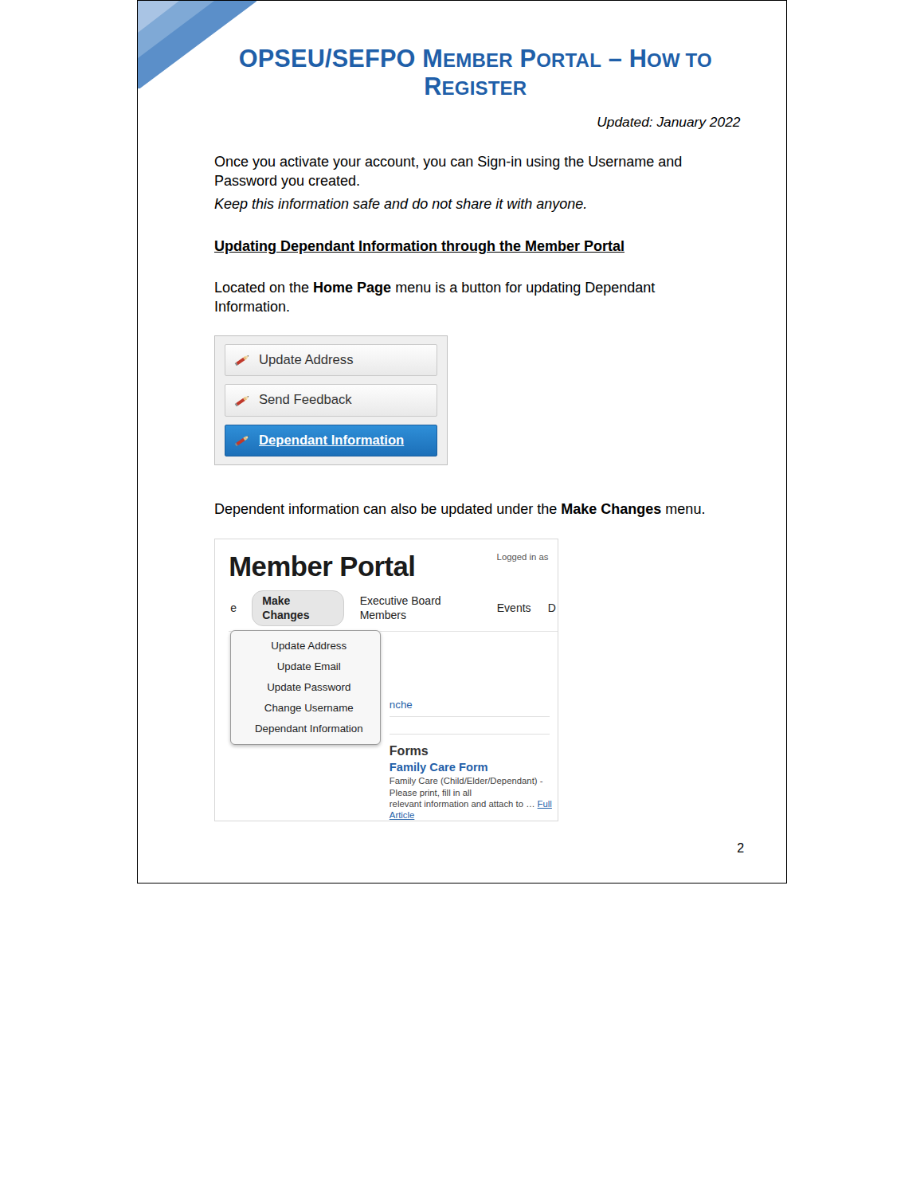OPSEU/SEFPO MEMBER PORTAL – HOW TO REGISTER
Updated: January 2022
Once you activate your account, you can Sign-in using the Username and Password you created.
Keep this information safe and do not share it with anyone.
Updating Dependant Information through the Member Portal
Located on the Home Page menu is a button for updating Dependant Information.
Update Address
Send Feedback
Dependant Information
Dependent information can also be updated under the Make Changes menu.
Logged in as
Member Portal
e Make Changes Executive Board Members Events D
Update Address
Update Email
Update Password
Change Username
Dependant Information
nche
Forms
Family Care Form
Family Care (Child/Elder/Dependant) - Please print, fill in all
relevant information and attach to … Full Article
2